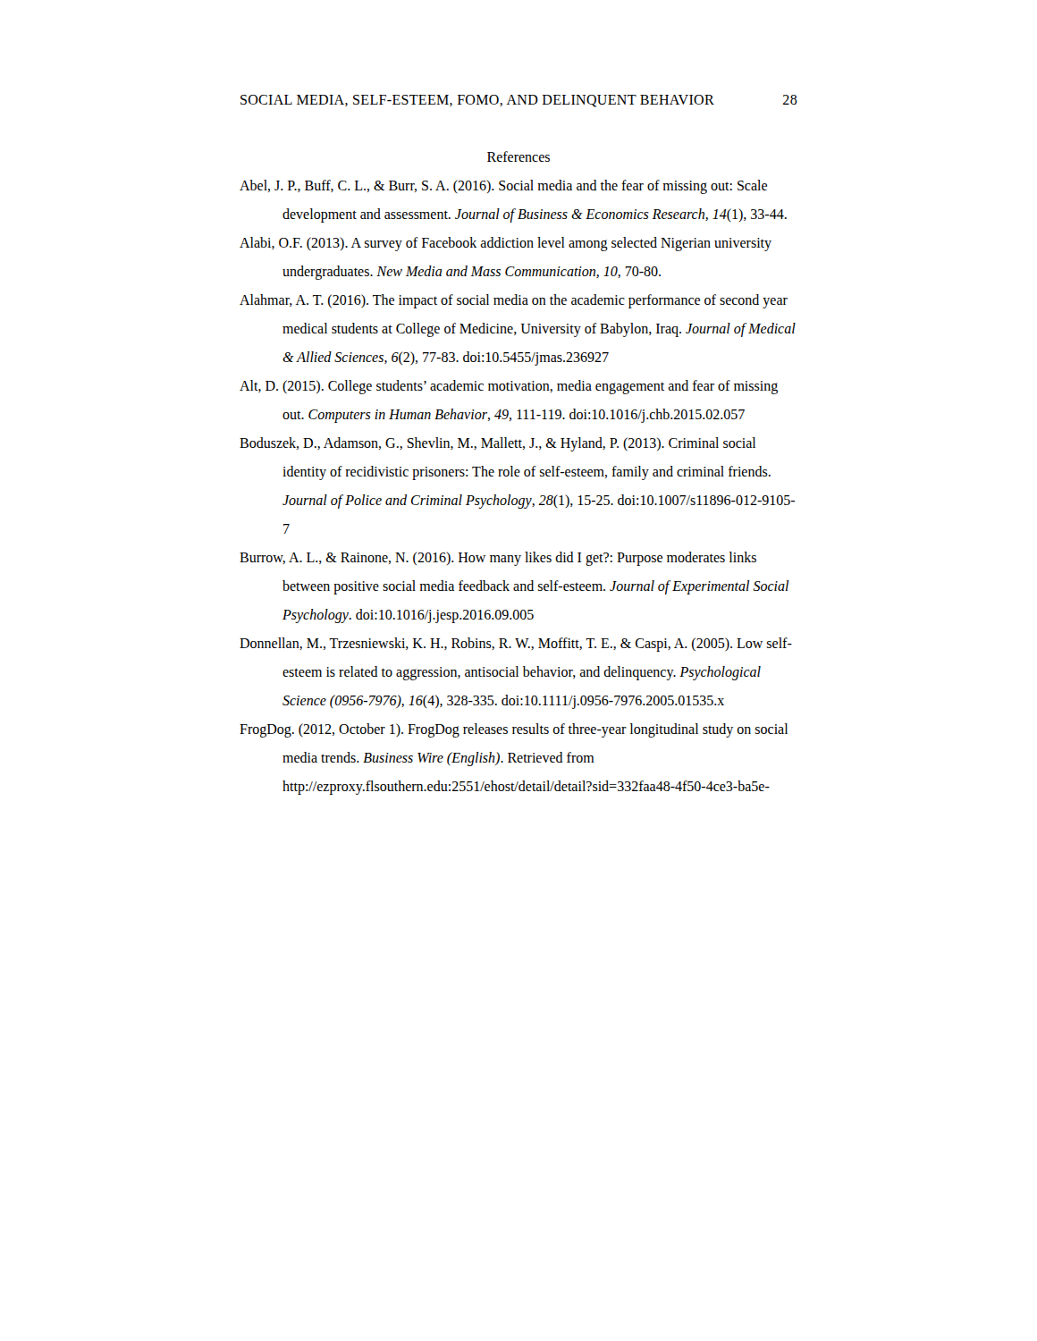Social Media, Self-Esteem, FOMO, and Delinquent Behavior 28
References
Abel, J. P., Buff, C. L., & Burr, S. A. (2016). Social media and the fear of missing out: Scale development and assessment. Journal of Business & Economics Research, 14(1), 33-44.
Alabi, O.F. (2013). A survey of Facebook addiction level among selected Nigerian university undergraduates. New Media and Mass Communication, 10, 70-80.
Alahmar, A. T. (2016). The impact of social media on the academic performance of second year medical students at College of Medicine, University of Babylon, Iraq. Journal of Medical & Allied Sciences, 6(2), 77-83. doi:10.5455/jmas.236927
Alt, D. (2015). College students’ academic motivation, media engagement and fear of missing out. Computers in Human Behavior, 49, 111-119. doi:10.1016/j.chb.2015.02.057
Boduszek, D., Adamson, G., Shevlin, M., Mallett, J., & Hyland, P. (2013). Criminal social identity of recidivistic prisoners: The role of self-esteem, family and criminal friends. Journal of Police and Criminal Psychology, 28(1), 15-25. doi:10.1007/s11896-012-9105-7
Burrow, A. L., & Rainone, N. (2016). How many likes did I get?: Purpose moderates links between positive social media feedback and self-esteem. Journal of Experimental Social Psychology. doi:10.1016/j.jesp.2016.09.005
Donnellan, M., Trzesniewski, K. H., Robins, R. W., Moffitt, T. E., & Caspi, A. (2005). Low self-esteem is related to aggression, antisocial behavior, and delinquency. Psychological Science (0956-7976), 16(4), 328-335. doi:10.1111/j.0956-7976.2005.01535.x
FrogDog. (2012, October 1). FrogDog releases results of three-year longitudinal study on social media trends. Business Wire (English). Retrieved from http://ezproxy.flsouthern.edu:2551/ehost/detail/detail?sid=332faa48-4f50-4ce3-ba5e-